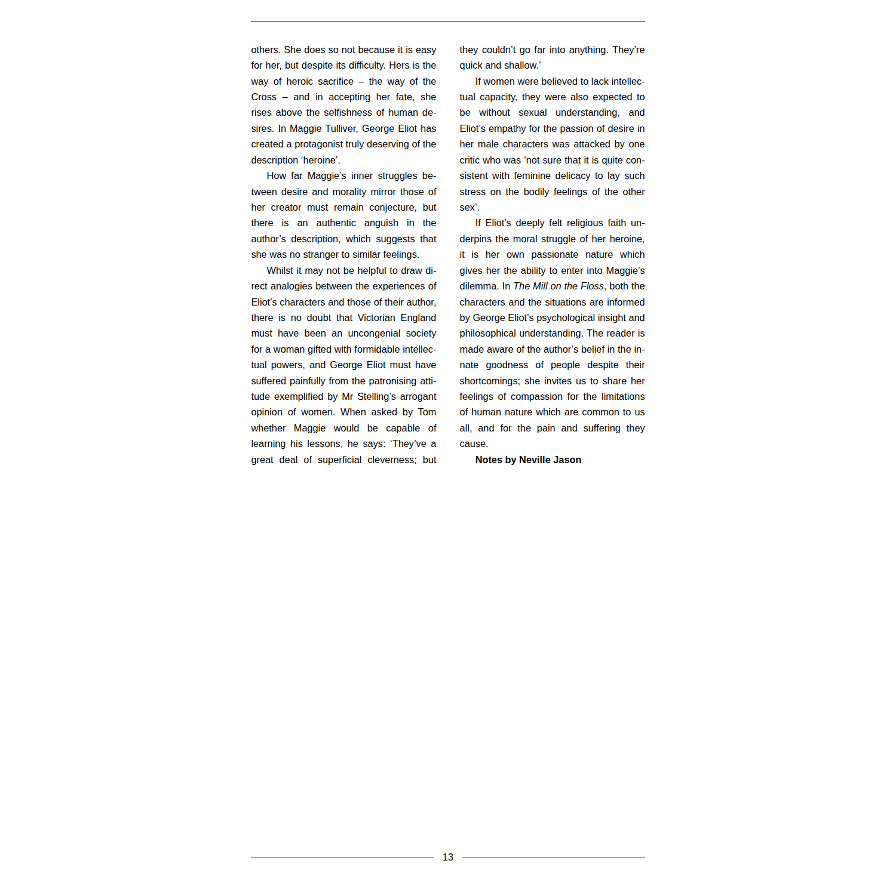others. She does so not because it is easy for her, but despite its difficulty. Hers is the way of heroic sacrifice – the way of the Cross – and in accepting her fate, she rises above the selfishness of human desires. In Maggie Tulliver, George Eliot has created a protagonist truly deserving of the description ‘heroine’.
How far Maggie’s inner struggles between desire and morality mirror those of her creator must remain conjecture, but there is an authentic anguish in the author’s description, which suggests that she was no stranger to similar feelings.
Whilst it may not be helpful to draw direct analogies between the experiences of Eliot’s characters and those of their author, there is no doubt that Victorian England must have been an uncongenial society for a woman gifted with formidable intellectual powers, and George Eliot must have suffered painfully from the patronising attitude exemplified by Mr Stelling’s arrogant opinion of women. When asked by Tom whether Maggie would be capable of learning his lessons, he says: ‘They’ve a great deal of superficial cleverness; but they couldn’t go far into anything. They’re quick and shallow.’
If women were believed to lack intellectual capacity, they were also expected to be without sexual understanding, and Eliot’s empathy for the passion of desire in her male characters was attacked by one critic who was ‘not sure that it is quite consistent with feminine delicacy to lay such stress on the bodily feelings of the other sex’.
If Eliot’s deeply felt religious faith underpins the moral struggle of her heroine, it is her own passionate nature which gives her the ability to enter into Maggie’s dilemma. In The Mill on the Floss, both the characters and the situations are informed by George Eliot’s psychological insight and philosophical understanding. The reader is made aware of the author’s belief in the innate goodness of people despite their shortcomings; she invites us to share her feelings of compassion for the limitations of human nature which are common to us all, and for the pain and suffering they cause.
Notes by Neville Jason
13